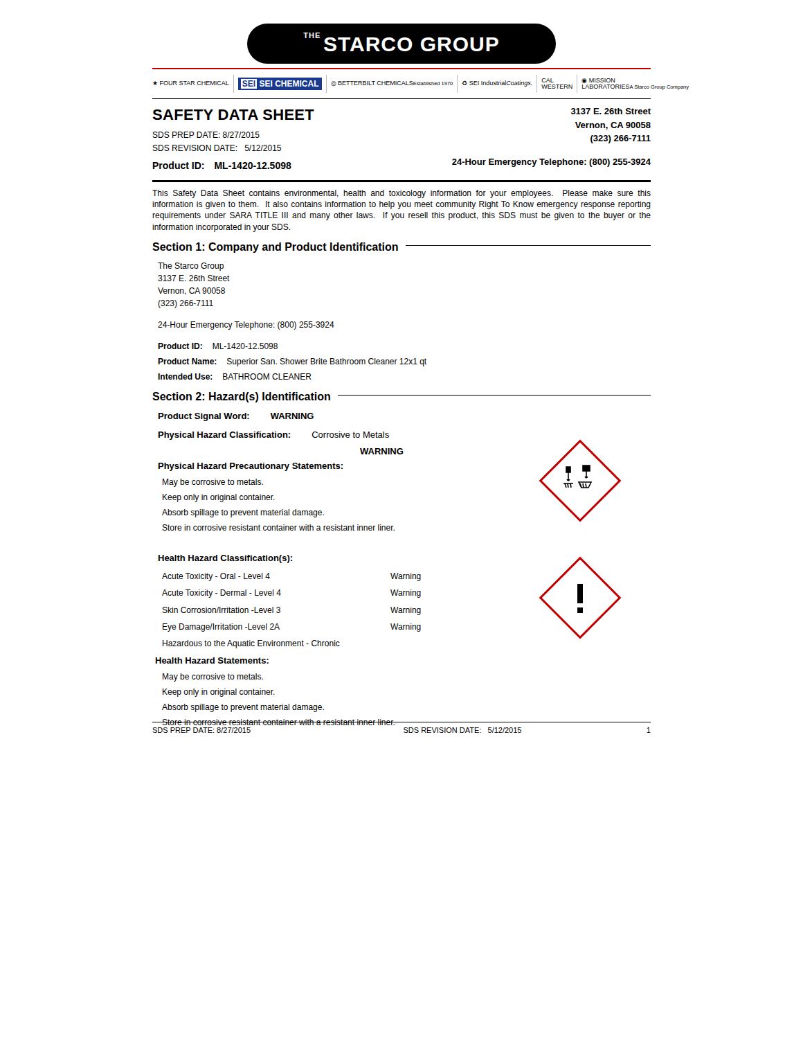THE STARCO GROUP
★ FOUR STAR CHEMICAL
SEI SEI CHEMICAL
◎ BETTERBILT CHEMICALSEstablished 1970
♻ SEI IndustrialCoatings.
CAL
WESTERN
◉ MISSION
LABORATORIESA Starco Group Company
SAFETY DATA SHEET
SDS PREP DATE: 8/27/2015
SDS REVISION DATE: 5/12/2015
Product ID:ML-1420-12.5098
3137 E. 26th Street
Vernon, CA 90058
(323) 266-7111
24-Hour Emergency Telephone: (800) 255-3924
This Safety Data Sheet contains environmental, health and toxicology information for your employees. Please make sure this information is given to them. It also contains information to help you meet community Right To Know emergency response reporting requirements under SARA TITLE III and many other laws. If you resell this product, this SDS must be given to the buyer or the information incorporated in your SDS.
Section 1: Company and Product Identification
The Starco Group
3137 E. 26th Street
Vernon, CA 90058
(323) 266-7111
24-Hour Emergency Telephone: (800) 255-3924
Product ID: ML-1420-12.5098
Product Name: Superior San. Shower Brite Bathroom Cleaner 12x1 qt
Intended Use: BATHROOM CLEANER
Section 2: Hazard(s) Identification
Product Signal Word: WARNING
Physical Hazard Classification: Corrosive to Metals
WARNING
Physical Hazard Precautionary Statements:
May be corrosive to metals.
Keep only in original container.
Absorb spillage to prevent material damage.
Store in corrosive resistant container with a resistant inner liner.
Health Hazard Classification(s):
| Acute Toxicity - Oral - Level 4 | Warning |
| Acute Toxicity - Dermal - Level 4 | Warning |
| Skin Corrosion/Irritation -Level 3 | Warning |
| Eye Damage/Irritation -Level 2A | Warning |
| Hazardous to the Aquatic Environment - Chronic | |
Health Hazard Statements:
May be corrosive to metals.
Keep only in original container.
Absorb spillage to prevent material damage.
Store in corrosive resistant container with a resistant inner liner.
SDS PREP DATE: 8/27/2015
SDS REVISION DATE: 5/12/2015
1